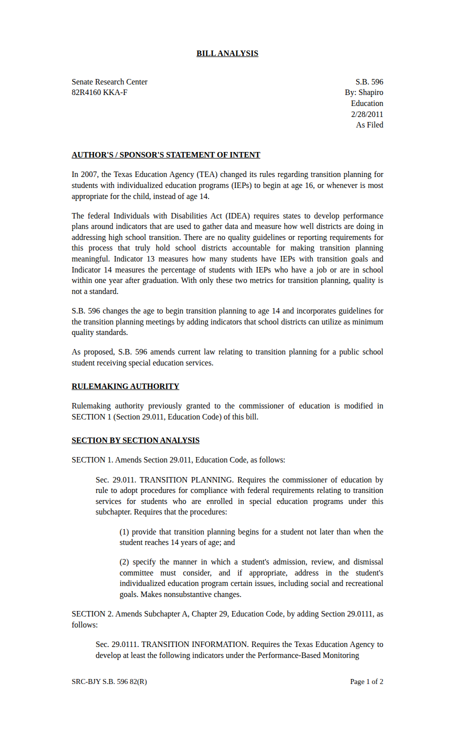BILL ANALYSIS
S.B. 596
By: Shapiro
Education
2/28/2011
As Filed
Senate Research Center
82R4160 KKA-F
AUTHOR'S / SPONSOR'S STATEMENT OF INTENT
In 2007, the Texas Education Agency (TEA) changed its rules regarding transition planning for students with individualized education programs (IEPs) to begin at age 16, or whenever is most appropriate for the child, instead of age 14.
The federal Individuals with Disabilities Act (IDEA) requires states to develop performance plans around indicators that are used to gather data and measure how well districts are doing in addressing high school transition. There are no quality guidelines or reporting requirements for this process that truly hold school districts accountable for making transition planning meaningful. Indicator 13 measures how many students have IEPs with transition goals and Indicator 14 measures the percentage of students with IEPs who have a job or are in school within one year after graduation. With only these two metrics for transition planning, quality is not a standard.
S.B. 596 changes the age to begin transition planning to age 14 and incorporates guidelines for the transition planning meetings by adding indicators that school districts can utilize as minimum quality standards.
As proposed, S.B. 596 amends current law relating to transition planning for a public school student receiving special education services.
RULEMAKING AUTHORITY
Rulemaking authority previously granted to the commissioner of education is modified in SECTION 1 (Section 29.011, Education Code) of this bill.
SECTION BY SECTION ANALYSIS
SECTION 1. Amends Section 29.011, Education Code, as follows:
Sec. 29.011. TRANSITION PLANNING. Requires the commissioner of education by rule to adopt procedures for compliance with federal requirements relating to transition services for students who are enrolled in special education programs under this subchapter. Requires that the procedures:
(1) provide that transition planning begins for a student not later than when the student reaches 14 years of age; and
(2) specify the manner in which a student's admission, review, and dismissal committee must consider, and if appropriate, address in the student's individualized education program certain issues, including social and recreational goals. Makes nonsubstantive changes.
SECTION 2. Amends Subchapter A, Chapter 29, Education Code, by adding Section 29.0111, as follows:
Sec. 29.0111. TRANSITION INFORMATION. Requires the Texas Education Agency to develop at least the following indicators under the Performance-Based Monitoring
SRC-BJY S.B. 596 82(R)
Page 1 of 2